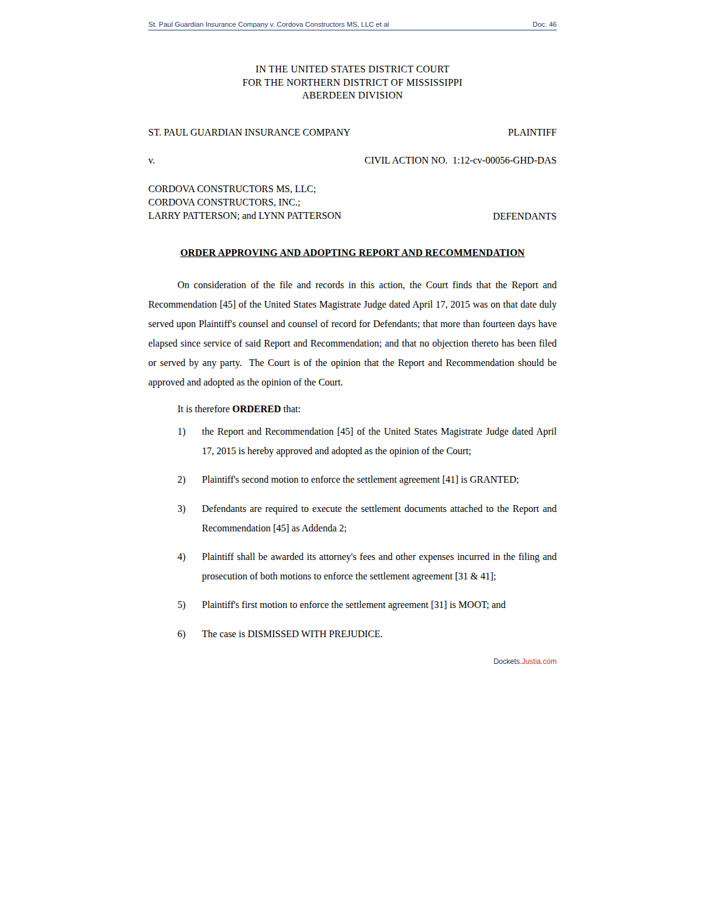St. Paul Guardian Insurance Company v. Cordova Constructors MS, LLC et al Doc. 46
IN THE UNITED STATES DISTRICT COURT
FOR THE NORTHERN DISTRICT OF MISSISSIPPI
ABERDEEN DIVISION
ST. PAUL GUARDIAN INSURANCE COMPANY
PLAINTIFF
v.
CIVIL ACTION NO. 1:12-cv-00056-GHD-DAS
CORDOVA CONSTRUCTORS MS, LLC;
CORDOVA CONSTRUCTORS, INC.;
LARRY PATTERSON; and LYNN PATTERSON
DEFENDANTS
ORDER APPROVING AND ADOPTING REPORT AND RECOMMENDATION
On consideration of the file and records in this action, the Court finds that the Report and Recommendation [45] of the United States Magistrate Judge dated April 17, 2015 was on that date duly served upon Plaintiff's counsel and counsel of record for Defendants; that more than fourteen days have elapsed since service of said Report and Recommendation; and that no objection thereto has been filed or served by any party. The Court is of the opinion that the Report and Recommendation should be approved and adopted as the opinion of the Court.
It is therefore ORDERED that:
1) the Report and Recommendation [45] of the United States Magistrate Judge dated April 17, 2015 is hereby approved and adopted as the opinion of the Court;
2) Plaintiff's second motion to enforce the settlement agreement [41] is GRANTED;
3) Defendants are required to execute the settlement documents attached to the Report and Recommendation [45] as Addenda 2;
4) Plaintiff shall be awarded its attorney's fees and other expenses incurred in the filing and prosecution of both motions to enforce the settlement agreement [31 & 41];
5) Plaintiff's first motion to enforce the settlement agreement [31] is MOOT; and
6) The case is DISMISSED WITH PREJUDICE.
Dockets. Justia.com